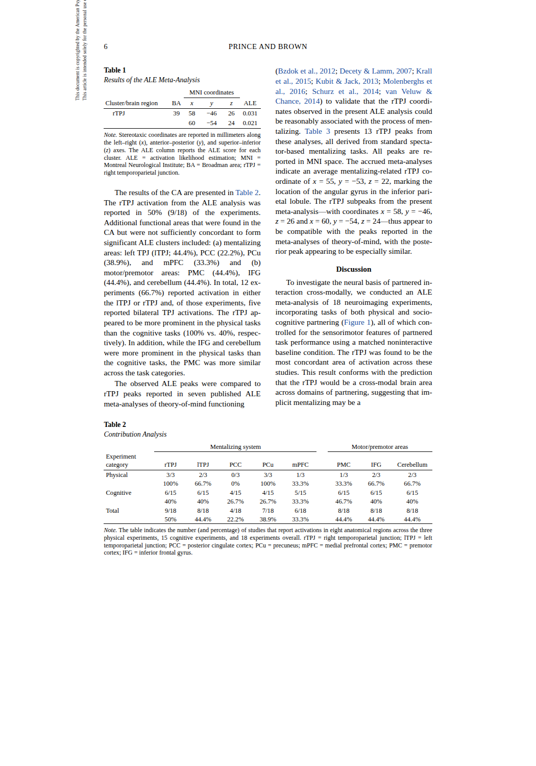This document is copyrighted by the American Psychological Association or one of its allied publishers.
This article is intended solely for the personal use of the individual user and is not to be disseminated broadly.
6
PRINCE AND BROWN
Table 1
Results of the ALE Meta-Analysis
| | MNI coordinates | |
| Cluster/brain region | BA | x | y | z | ALE |
| rTPJ | 39 | 58 | −46 | 26 | 0.031 |
| | | 60 | −54 | 24 | 0.021 |
Note. Stereotaxic coordinates are reported in millimeters along the left–right (x), anterior–posterior (y), and superior–inferior (z) axes. The ALE column reports the ALE score for each cluster. ALE = activation likelihood estimation; MNI = Montreal Neurological Institute; BA = Broadman area; rTPJ = right temporoparietal junction.
The results of the CA are presented in Table 2. The rTPJ activation from the ALE analysis was reported in 50% (9/18) of the experiments. Additional functional areas that were found in the CA but were not sufficiently concordant to form significant ALE clusters included: (a) mentalizing areas: left TPJ (lTPJ; 44.4%), PCC (22.2%), PCu (38.9%), and mPFC (33.3%) and (b) motor/premotor areas: PMC (44.4%), IFG (44.4%), and cerebellum (44.4%). In total, 12 experiments (66.7%) reported activation in either the lTPJ or rTPJ and, of those experiments, five reported bilateral TPJ activations. The rTPJ appeared to be more prominent in the physical tasks than the cognitive tasks (100% vs. 40%, respectively). In addition, while the IFG and cerebellum were more prominent in the physical tasks than the cognitive tasks, the PMC was more similar across the task categories.
The observed ALE peaks were compared to rTPJ peaks reported in seven published ALE meta-analyses of theory-of-mind functioning
(Bzdok et al., 2012; Decety & Lamm, 2007; Krall et al., 2015; Kubit & Jack, 2013; Molenberghs et al., 2016; Schurz et al., 2014; van Veluw & Chance, 2014) to validate that the rTPJ coordinates observed in the present ALE analysis could be reasonably associated with the process of mentalizing. Table 3 presents 13 rTPJ peaks from these analyses, all derived from standard spectator-based mentalizing tasks. All peaks are reported in MNI space. The accrued meta-analyses indicate an average mentalizing-related rTPJ coordinate of x = 55, y = −53, z = 22, marking the location of the angular gyrus in the inferior parietal lobule. The rTPJ subpeaks from the present meta-analysis—with coordinates x = 58, y = −46, z = 26 and x = 60, y = −54, z = 24—thus appear to be compatible with the peaks reported in the meta-analyses of theory-of-mind, with the posterior peak appearing to be especially similar.
Discussion
To investigate the neural basis of partnered interaction cross-modally, we conducted an ALE meta-analysis of 18 neuroimaging experiments, incorporating tasks of both physical and socio-cognitive partnering (Figure 1), all of which controlled for the sensorimotor features of partnered task performance using a matched noninteractive baseline condition. The rTPJ was found to be the most concordant area of activation across these studies. This result conforms with the prediction that the rTPJ would be a cross-modal brain area across domains of partnering, suggesting that implicit mentalizing may be a
Table 2
Contribution Analysis
| | Mentalizing system | | Motor/premotor areas |
| Experiment category | rTPJ | lTPJ | PCC | PCu | mPFC | | PMC | IFG | Cerebellum |
| Physical | 3/3 | 2/3 | 0/3 | 3/3 | 1/3 | | 1/3 | 2/3 | 2/3 |
| | 100% | 66.7% | 0% | 100% | 33.3% | | 33.3% | 66.7% | 66.7% |
| Cognitive | 6/15 | 6/15 | 4/15 | 4/15 | 5/15 | | 6/15 | 6/15 | 6/15 |
| | 40% | 40% | 26.7% | 26.7% | 33.3% | | 46.7% | 40% | 40% |
| Total | 9/18 | 8/18 | 4/18 | 7/18 | 6/18 | | 8/18 | 8/18 | 8/18 |
| | 50% | 44.4% | 22.2% | 38.9% | 33.3% | | 44.4% | 44.4% | 44.4% |
Note. The table indicates the number (and percentage) of studies that report activations in eight anatomical regions across the three physical experiments, 15 cognitive experiments, and 18 experiments overall. rTPJ = right temporoparietal junction; lTPJ = left temporoparietal junction; PCC = posterior cingulate cortex; PCu = precuneus; mPFC = medial prefrontal cortex; PMC = premotor cortex; IFG = inferior frontal gyrus.